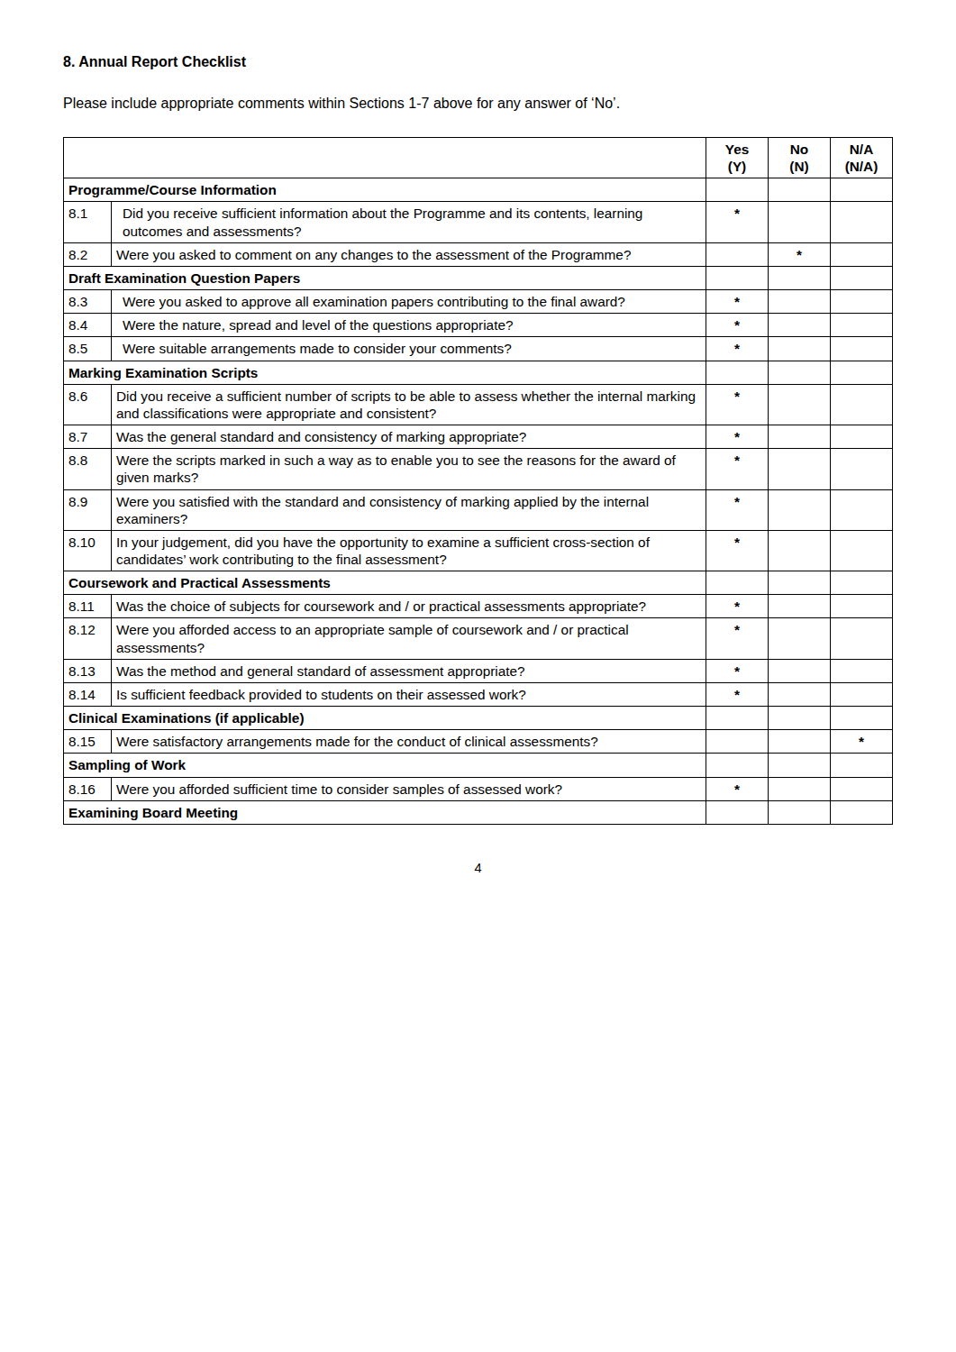8. Annual Report Checklist
Please include appropriate comments within Sections 1-7 above for any answer of ‘No’.
| | Yes (Y) | No (N) | N/A (N/A) |
| Programme/Course Information | | | |
| 8.1 | Did you receive sufficient information about the Programme and its contents, learning outcomes and assessments? | * | | |
| 8.2 | Were you asked to comment on any changes to the assessment of the Programme? | | * | |
| Draft Examination Question Papers | | | |
| 8.3 | Were you asked to approve all examination papers contributing to the final award? | * | | |
| 8.4 | Were the nature, spread and level of the questions appropriate? | * | | |
| 8.5 | Were suitable arrangements made to consider your comments? | * | | |
| Marking Examination Scripts | | | |
| 8.6 | Did you receive a sufficient number of scripts to be able to assess whether the internal marking and classifications were appropriate and consistent? | * | | |
| 8.7 | Was the general standard and consistency of marking appropriate? | * | | |
| 8.8 | Were the scripts marked in such a way as to enable you to see the reasons for the award of given marks? | * | | |
| 8.9 | Were you satisfied with the standard and consistency of marking applied by the internal examiners? | * | | |
| 8.10 | In your judgement, did you have the opportunity to examine a sufficient cross-section of candidates’ work contributing to the final assessment? | * | | |
| Coursework and Practical Assessments | | | |
| 8.11 | Was the choice of subjects for coursework and / or practical assessments appropriate? | * | | |
| 8.12 | Were you afforded access to an appropriate sample of coursework and / or practical assessments? | * | | |
| 8.13 | Was the method and general standard of assessment appropriate? | * | | |
| 8.14 | Is sufficient feedback provided to students on their assessed work? | * | | |
| Clinical Examinations (if applicable) | | | |
| 8.15 | Were satisfactory arrangements made for the conduct of clinical assessments? | | | * |
| Sampling of Work | | | |
| 8.16 | Were you afforded sufficient time to consider samples of assessed work? | * | | |
| Examining Board Meeting | | | |
4